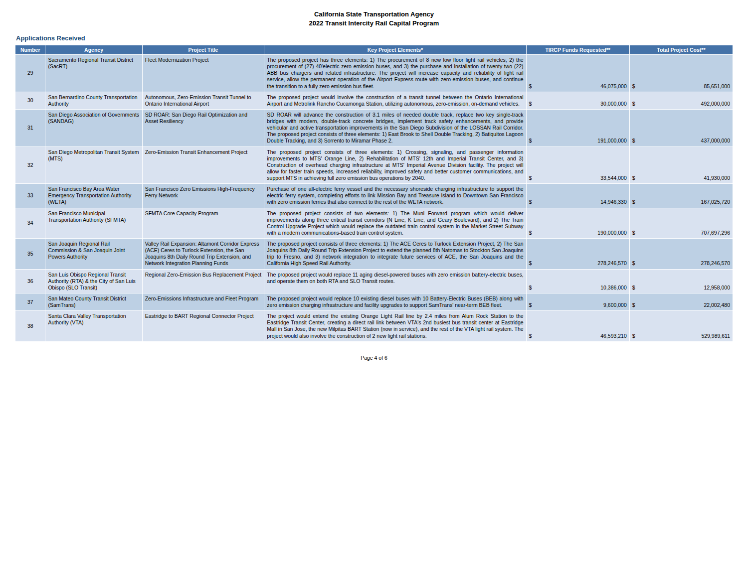California State Transportation Agency
2022 Transit Intercity Rail Capital Program
Applications Received
| Number | Agency | Project Title | Key Project Elements* | TIRCP Funds Requested** | Total Project Cost** |
| --- | --- | --- | --- | --- | --- |
| 29 | Sacramento Regional Transit District (SacRT) | Fleet Modernization Project | The proposed project has three elements: 1) The procurement of 8 new low floor light rail vehicles, 2) the procurement of (27) 40'electric zero emission buses, and 3) the purchase and installation of twenty-two (22) ABB bus chargers and related infrastructure. The project will increase capacity and reliability of light rail service, allow the permanent operation of the Airport Express route with zero-emission buses, and continue the transition to a fully zero emission bus fleet. | $ 46,075,000 | $ 85,651,000 |
| 30 | San Bernardino County Transportation Authority | Autonomous, Zero-Emission Transit Tunnel to Ontario International Airport | The proposed project would involve the construction of a transit tunnel between the Ontario International Airport and Metrolink Rancho Cucamonga Station, utilizing autonomous, zero-emission, on-demand vehicles. | $ 30,000,000 | $ 492,000,000 |
| 31 | San Diego Association of Governments (SANDAG) | SD ROAR: San Diego Rail Optimization and Asset Resiliency | SD ROAR will advance the construction of 3.1 miles of needed double track, replace two key single-track bridges with modern, double-track concrete bridges, implement track safety enhancements, and provide vehicular and active transportation improvements in the San Diego Subdivision of the LOSSAN Rail Corridor. The proposed project consists of three elements: 1) East Brook to Shell Double Tracking, 2) Batiquitos Lagoon Double Tracking, and 3) Sorrento to Miramar Phase 2. | $ 191,000,000 | $ 437,000,000 |
| 32 | San Diego Metropolitan Transit System (MTS) | Zero-Emission Transit Enhancement Project | The proposed project consists of three elements: 1) Crossing, signaling, and passenger information improvements to MTS' Orange Line, 2) Rehabilitation of MTS' 12th and Imperial Transit Center, and 3) Construction of overhead charging infrastructure at MTS' Imperial Avenue Division facility. The project will allow for faster train speeds, increased reliability, improved safety and better customer communications, and support MTS in achieving full zero emission bus operations by 2040. | $ 33,544,000 | $ 41,930,000 |
| 33 | San Francisco Bay Area Water Emergency Transportation Authority (WETA) | San Francisco Zero Emissions High-Frequency Ferry Network | Purchase of one all-electric ferry vessel and the necessary shoreside charging infrastructure to support the electric ferry system, completing efforts to link Mission Bay and Treasure Island to Downtown San Francisco with zero emission ferries that also connect to the rest of the WETA network. | $ 14,946,330 | $ 167,025,720 |
| 34 | San Francisco Municipal Transportation Authority (SFMTA) | SFMTA Core Capacity Program | The proposed project consists of two elements: 1) The Muni Forward program which would deliver improvements along three critical transit corridors (N Line, K Line, and Geary Boulevard), and 2) The Train Control Upgrade Project which would replace the outdated train control system in the Market Street Subway with a modern communications-based train control system. | $ 190,000,000 | $ 707,697,296 |
| 35 | San Joaquin Regional Rail Commission & San Joaquin Joint Powers Authority | Valley Rail Expansion: Altamont Corridor Express (ACE) Ceres to Turlock Extension, the San Joaquins 8th Daily Round Trip Extension, and Network Integration Planning Funds | The proposed project consists of three elements: 1) The ACE Ceres to Turlock Extension Project, 2) The San Joaquins 8th Daily Round Trip Extension Project to extend the planned 8th Natomas to Stockton San Joaquins trip to Fresno, and 3) network integration to integrate future services of ACE, the San Joaquins and the California High Speed Rail Authority. | $ 278,246,570 | $ 278,246,570 |
| 36 | San Luis Obispo Regional Transit Authority (RTA) & the City of San Luis Obispo (SLO Transit) | Regional Zero-Emission Bus Replacement Project | The proposed project would replace 11 aging diesel-powered buses with zero emission battery-electric buses, and operate them on both RTA and SLO Transit routes. | $ 10,386,000 | $ 12,958,000 |
| 37 | San Mateo County Transit District (SamTrans) | Zero-Emissions Infrastructure and Fleet Program | The proposed project would replace 10 existing diesel buses with 10 Battery-Electric Buses (BEB) along with zero emission charging infrastructure and facility upgrades to support SamTrans' near-term BEB fleet. | $ 9,600,000 | $ 22,002,480 |
| 38 | Santa Clara Valley Transportation Authority (VTA) | Eastridge to BART Regional Connector Project | The project would extend the existing Orange Light Rail line by 2.4 miles from Alum Rock Station to the Eastridge Transit Center, creating a direct rail link between VTA's 2nd busiest bus transit center at Eastridge Mall in San Jose, the new Milpitas BART Station (now in service), and the rest of the VTA light rail system. The project would also involve the construction of 2 new light rail stations. | $ 46,593,210 | $ 529,989,611 |
Page 4 of 6